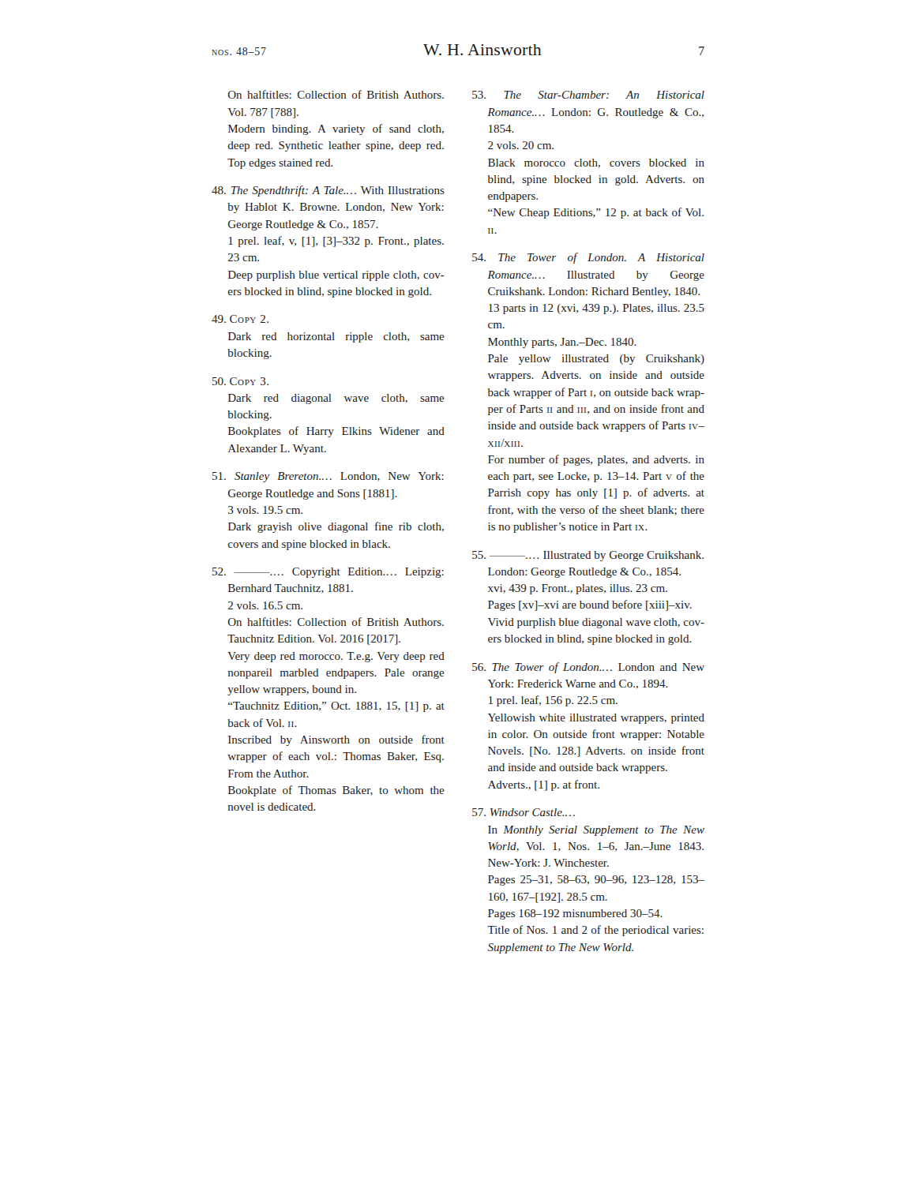nos. 48–57
W. H. Ainsworth
7
On halftitles: Collection of British Authors. Vol. 787 [788]. Modern binding. A variety of sand cloth, deep red. Synthetic leather spine, deep red. Top edges stained red.
48. The Spendthrift: A Tale.… With Illustrations by Hablot K. Browne. London, New York: George Routledge & Co., 1857. 1 prel. leaf, v, [1], [3]–332 p. Front., plates. 23 cm. Deep purplish blue vertical ripple cloth, covers blocked in blind, spine blocked in gold.
49. Copy 2. Dark red horizontal ripple cloth, same blocking.
50. Copy 3. Dark red diagonal wave cloth, same blocking. Bookplates of Harry Elkins Widener and Alexander L. Wyant.
51. Stanley Brereton.… London, New York: George Routledge and Sons [1881]. 3 vols. 19.5 cm. Dark grayish olive diagonal fine rib cloth, covers and spine blocked in black.
52. ———.… Copyright Edition.… Leipzig: Bernhard Tauchnitz, 1881. 2 vols. 16.5 cm. On halftitles: Collection of British Authors. Tauchnitz Edition. Vol. 2016 [2017]. Very deep red morocco. T.e.g. Very deep red nonpareil marbled endpapers. Pale orange yellow wrappers, bound in. “Tauchnitz Edition,” Oct. 1881, 15, [1] p. at back of Vol. ii. Inscribed by Ainsworth on outside front wrapper of each vol.: Thomas Baker, Esq. From the Author. Bookplate of Thomas Baker, to whom the novel is dedicated.
53. The Star-Chamber: An Historical Romance.… London: G. Routledge & Co., 1854. 2 vols. 20 cm. Black morocco cloth, covers blocked in blind, spine blocked in gold. Adverts. on endpapers. “New Cheap Editions,” 12 p. at back of Vol. ii.
54. The Tower of London. A Historical Romance.… Illustrated by George Cruikshank. London: Richard Bentley, 1840. 13 parts in 12 (xvi, 439 p.). Plates, illus. 23.5 cm. Monthly parts, Jan.–Dec. 1840. Pale yellow illustrated (by Cruikshank) wrappers. Adverts. on inside and outside back wrapper of Part i, on outside back wrapper of Parts ii and iii, and on inside front and inside and outside back wrappers of Parts iv–xii/xiii. For number of pages, plates, and adverts. in each part, see Locke, p. 13–14. Part v of the Parrish copy has only [1] p. of adverts. at front, with the verso of the sheet blank; there is no publisher’s notice in Part ix.
55. ———.… Illustrated by George Cruikshank. London: George Routledge & Co., 1854. xvi, 439 p. Front., plates, illus. 23 cm. Pages [xv]–xvi are bound before [xiii]–xiv. Vivid purplish blue diagonal wave cloth, covers blocked in blind, spine blocked in gold.
56. The Tower of London.… London and New York: Frederick Warne and Co., 1894. 1 prel. leaf, 156 p. 22.5 cm. Yellowish white illustrated wrappers, printed in color. On outside front wrapper: Notable Novels. [No. 128.] Adverts. on inside front and inside and outside back wrappers. Adverts., [1] p. at front.
57. Windsor Castle.… In Monthly Serial Supplement to The New World, Vol. 1, Nos. 1–6, Jan.–June 1843. New-York: J. Winchester. Pages 25–31, 58–63, 90–96, 123–128, 153–160, 167–[192]. 28.5 cm. Pages 168–192 misnumbered 30–54. Title of Nos. 1 and 2 of the periodical varies: Supplement to The New World.